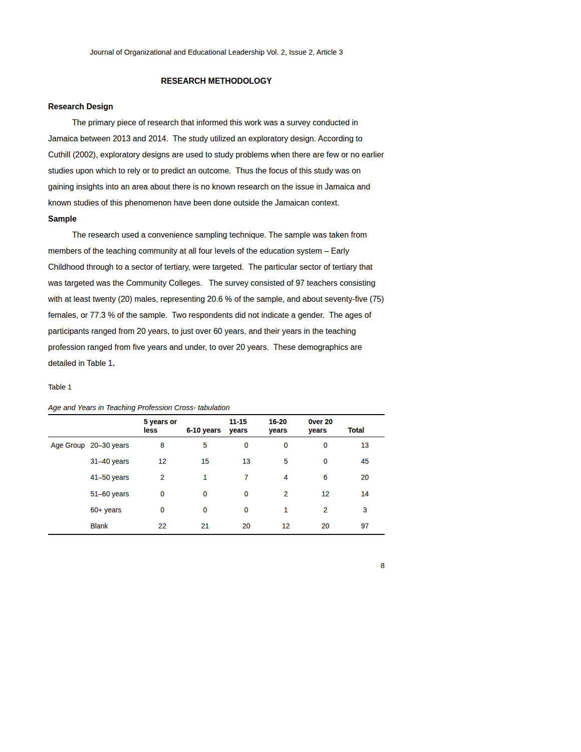Journal of Organizational and Educational Leadership Vol. 2, Issue 2, Article 3
RESEARCH METHODOLOGY
Research Design
The primary piece of research that informed this work was a survey conducted in Jamaica between 2013 and 2014. The study utilized an exploratory design. According to Cuthill (2002), exploratory designs are used to study problems when there are few or no earlier studies upon which to rely or to predict an outcome. Thus the focus of this study was on gaining insights into an area about there is no known research on the issue in Jamaica and known studies of this phenomenon have been done outside the Jamaican context.
Sample
The research used a convenience sampling technique. The sample was taken from members of the teaching community at all four levels of the education system – Early Childhood through to a sector of tertiary, were targeted. The particular sector of tertiary that was targeted was the Community Colleges. The survey consisted of 97 teachers consisting with at least twenty (20) males, representing 20.6 % of the sample, and about seventy-five (75) females, or 77.3 % of the sample. Two respondents did not indicate a gender. The ages of participants ranged from 20 years, to just over 60 years, and their years in the teaching profession ranged from five years and under, to over 20 years. These demographics are detailed in Table 1.
Table 1
Age and Years in Teaching Profession Cross- tabulation
| | | 5 years or less | 6-10 years | 11-15 years | 16-20 years | 0ver 20 years | Total |
| --- | --- | --- | --- | --- | --- | --- | --- |
| Age Group | 20–30 years | 8 | 5 | 0 | 0 | 0 | 13 |
| 31–40 years | 12 | 15 | 13 | 5 | 0 | 45 |
| | 41–50 years | 2 | 1 | 7 | 4 | 6 | 20 |
| | 51–60 years | 0 | 0 | 0 | 2 | 12 | 14 |
| | 60+ years | 0 | 0 | 0 | 1 | 2 | 3 |
| | Blank | 22 | 21 | 20 | 12 | 20 | 97 |
8